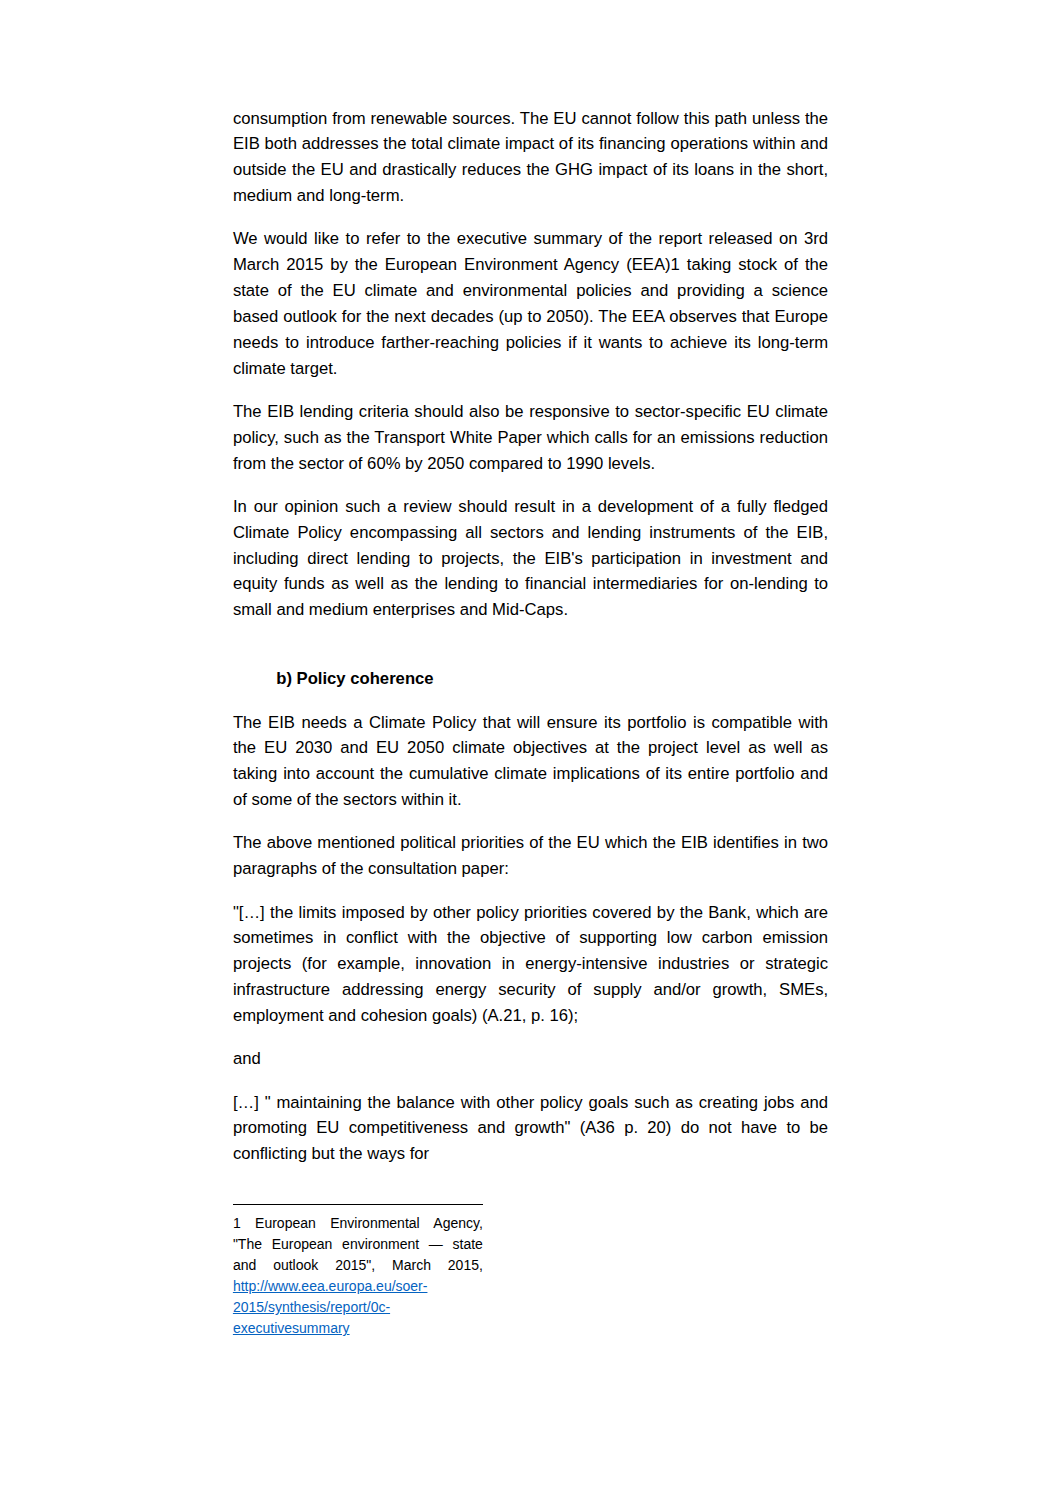consumption from renewable sources. The EU cannot follow this path unless the EIB both addresses the total climate impact of its financing operations within and outside the EU and drastically reduces the GHG impact of its loans in the short, medium and long-term.
We would like to refer to the executive summary of the report released on 3rd March 2015 by the European Environment Agency (EEA)1 taking stock of the state of the EU climate and environmental policies and providing a science based outlook for the next decades (up to 2050). The EEA observes that Europe needs to introduce farther-reaching policies if it wants to achieve its long-term climate target.
The EIB lending criteria should also be responsive to sector-specific EU climate policy, such as the Transport White Paper which calls for an emissions reduction from the sector of 60% by 2050 compared to 1990 levels.
In our opinion such a review should result in a development of a fully fledged Climate Policy encompassing all sectors and lending instruments of the EIB, including direct lending to projects, the EIB's participation in investment and equity funds as well as the lending to financial intermediaries for on-lending to small and medium enterprises and Mid-Caps.
b) Policy coherence
The EIB needs a Climate Policy that will ensure its portfolio is compatible with the EU 2030 and EU 2050 climate objectives at the project level as well as taking into account the cumulative climate implications of its entire portfolio and of some of the sectors within it.
The above mentioned political priorities of the EU which the EIB identifies in two paragraphs of the consultation paper:
"[…] the limits imposed by other policy priorities covered by the Bank, which are sometimes in conflict with the objective of supporting low carbon emission projects (for example, innovation in energy-intensive industries or strategic infrastructure addressing energy security of supply and/or growth, SMEs, employment and cohesion goals) (A.21, p. 16);
and
[…] " maintaining the balance with other policy goals such as creating jobs and promoting EU competitiveness and growth" (A36 p. 20) do not have to be conflicting but the ways for
1 European Environmental Agency, "The European environment — state and outlook 2015", March 2015, http://www.eea.europa.eu/soer-2015/synthesis/report/0c-executivesummary